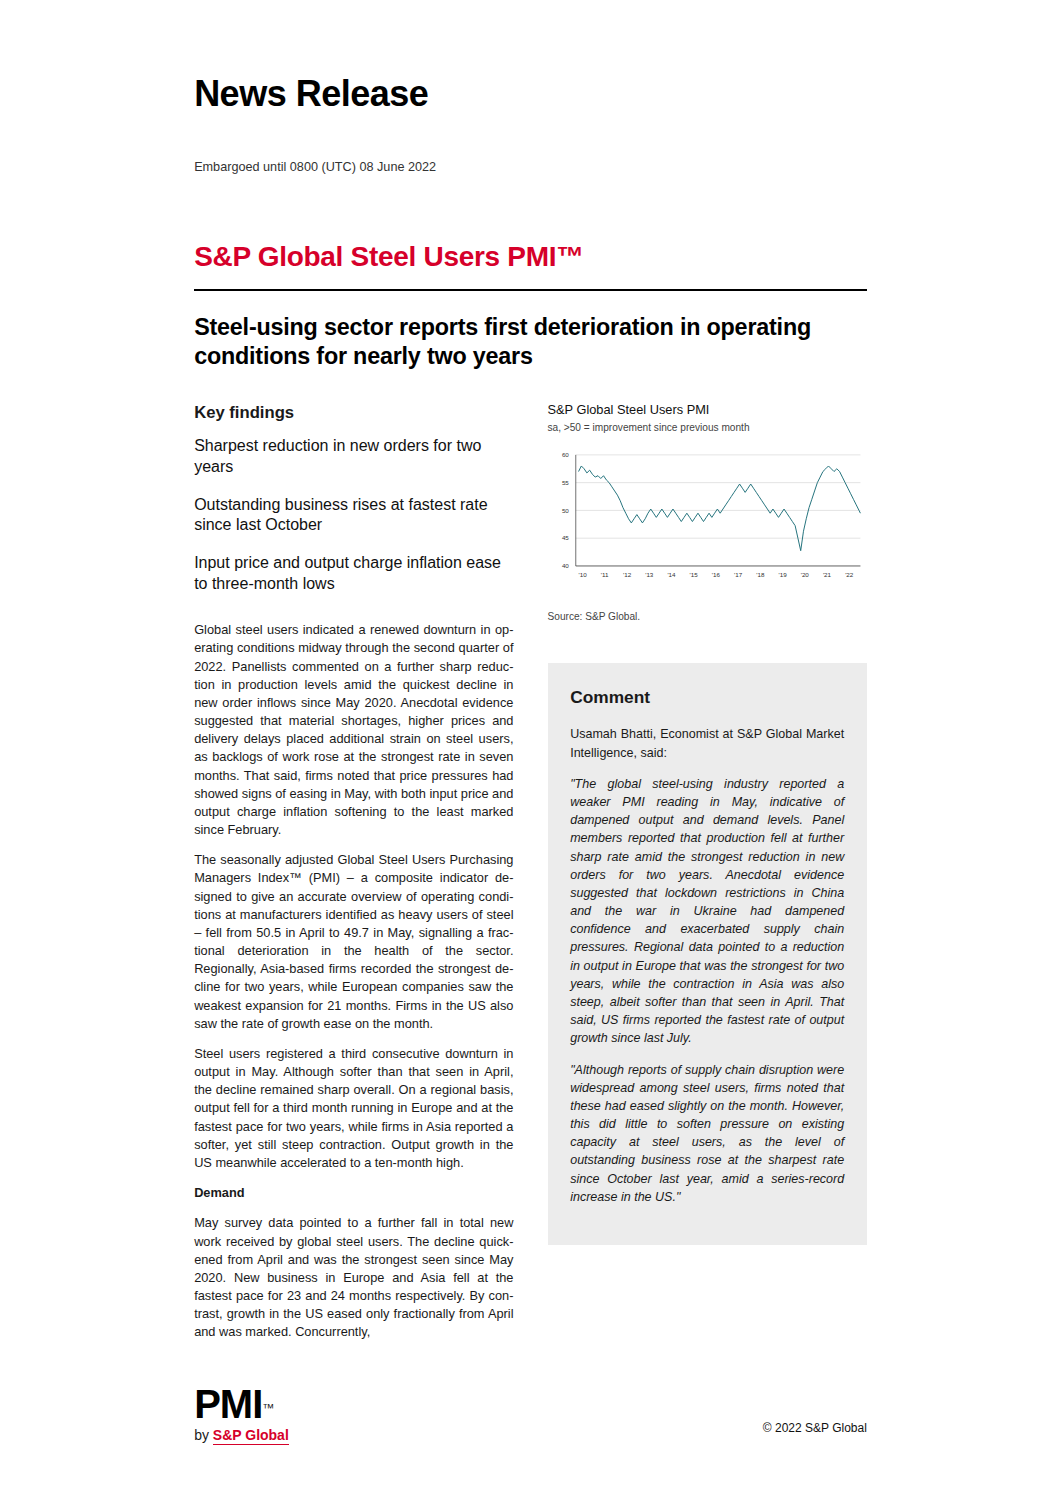News Release
Embargoed until 0800 (UTC) 08 June 2022
S&P Global Steel Users PMI™
Steel-using sector reports first deterioration in operating conditions for nearly two years
Key findings
Sharpest reduction in new orders for two years
Outstanding business rises at fastest rate since last October
Input price and output charge inflation ease to three-month lows
Global steel users indicated a renewed downturn in operating conditions midway through the second quarter of 2022. Panellists commented on a further sharp reduction in production levels amid the quickest decline in new order inflows since May 2020. Anecdotal evidence suggested that material shortages, higher prices and delivery delays placed additional strain on steel users, as backlogs of work rose at the strongest rate in seven months. That said, firms noted that price pressures had showed signs of easing in May, with both input price and output charge inflation softening to the least marked since February.
The seasonally adjusted Global Steel Users Purchasing Managers Index™ (PMI) – a composite indicator designed to give an accurate overview of operating conditions at manufacturers identified as heavy users of steel – fell from 50.5 in April to 49.7 in May, signalling a fractional deterioration in the health of the sector. Regionally, Asia-based firms recorded the strongest decline for two years, while European companies saw the weakest expansion for 21 months. Firms in the US also saw the rate of growth ease on the month.
Steel users registered a third consecutive downturn in output in May. Although softer than that seen in April, the decline remained sharp overall. On a regional basis, output fell for a third month running in Europe and at the fastest pace for two years, while firms in Asia reported a softer, yet still steep contraction. Output growth in the US meanwhile accelerated to a ten-month high.
Demand
May survey data pointed to a further fall in total new work received by global steel users. The decline quickened from April and was the strongest seen since May 2020. New business in Europe and Asia fell at the fastest pace for 23 and 24 months respectively. By contrast, growth in the US eased only fractionally from April and was marked. Concurrently,
S&P Global Steel Users PMI
sa, >50 = improvement since previous month
60 55 50 45 40 '10 '11 '12 '13 '14 '15 '16 '17 '18 '19 '20 '21 '22
Source: S&P Global.
Comment
Usamah Bhatti, Economist at S&P Global Market Intelligence, said:
"The global steel-using industry reported a weaker PMI reading in May, indicative of dampened output and demand levels. Panel members reported that production fell at further sharp rate amid the strongest reduction in new orders for two years. Anecdotal evidence suggested that lockdown restrictions in China and the war in Ukraine had dampened confidence and exacerbated supply chain pressures. Regional data pointed to a reduction in output in Europe that was the strongest for two years, while the contraction in Asia was also steep, albeit softer than that seen in April. That said, US firms reported the fastest rate of output growth since last July.
"Although reports of supply chain disruption were widespread among steel users, firms noted that these had eased slightly on the month. However, this did little to soften pressure on existing capacity at steel users, as the level of outstanding business rose at the sharpest rate since October last year, amid a series-record increase in the US."
PMI™
by S&P Global
© 2022 S&P Global